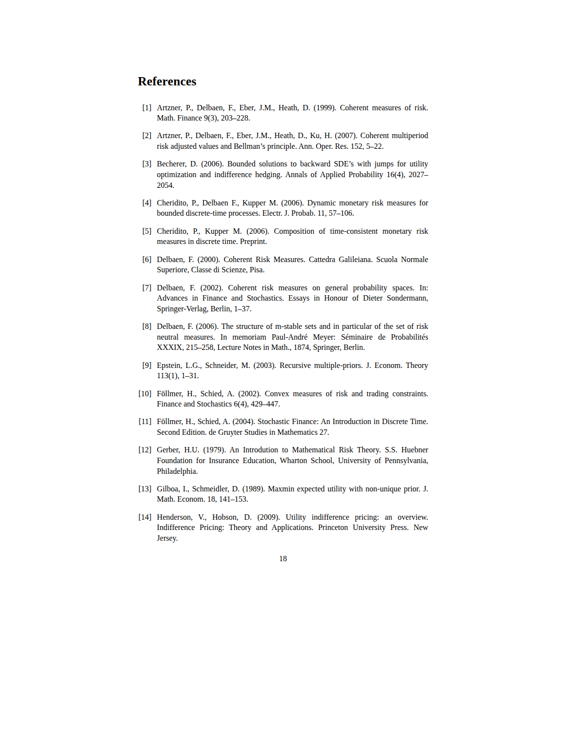References
[1] Artzner, P., Delbaen, F., Eber, J.M., Heath, D. (1999). Coherent measures of risk. Math. Finance 9(3), 203–228.
[2] Artzner, P., Delbaen, F., Eber, J.M., Heath, D., Ku, H. (2007). Coherent multiperiod risk adjusted values and Bellman’s principle. Ann. Oper. Res. 152, 5–22.
[3] Becherer, D. (2006). Bounded solutions to backward SDE’s with jumps for utility optimization and indifference hedging. Annals of Applied Probability 16(4), 2027–2054.
[4] Cheridito, P., Delbaen F., Kupper M. (2006). Dynamic monetary risk measures for bounded discrete-time processes. Electr. J. Probab. 11, 57–106.
[5] Cheridito, P., Kupper M. (2006). Composition of time-consistent monetary risk measures in discrete time. Preprint.
[6] Delbaen, F. (2000). Coherent Risk Measures. Cattedra Galileiana. Scuola Normale Superiore, Classe di Scienze, Pisa.
[7] Delbaen, F. (2002). Coherent risk measures on general probability spaces. In: Advances in Finance and Stochastics. Essays in Honour of Dieter Sondermann, Springer-Verlag, Berlin, 1–37.
[8] Delbaen, F. (2006). The structure of m-stable sets and in particular of the set of risk neutral measures. In memoriam Paul-André Meyer: Séminaire de Probabilités XXXIX, 215–258, Lecture Notes in Math., 1874, Springer, Berlin.
[9] Epstein, L.G., Schneider, M. (2003). Recursive multiple-priors. J. Econom. Theory 113(1), 1–31.
[10] Föllmer, H., Schied, A. (2002). Convex measures of risk and trading constraints. Finance and Stochastics 6(4), 429–447.
[11] Föllmer, H., Schied, A. (2004). Stochastic Finance: An Introduction in Discrete Time. Second Edition. de Gruyter Studies in Mathematics 27.
[12] Gerber, H.U. (1979). An Introdution to Mathematical Risk Theory. S.S. Huebner Foundation for Insurance Education, Wharton School, University of Pennsylvania, Philadelphia.
[13] Gilboa, I., Schmeidler, D. (1989). Maxmin expected utility with non-unique prior. J. Math. Econom. 18, 141–153.
[14] Henderson, V., Hobson, D. (2009). Utility indifference pricing: an overview. Indifference Pricing: Theory and Applications. Princeton University Press. New Jersey.
18